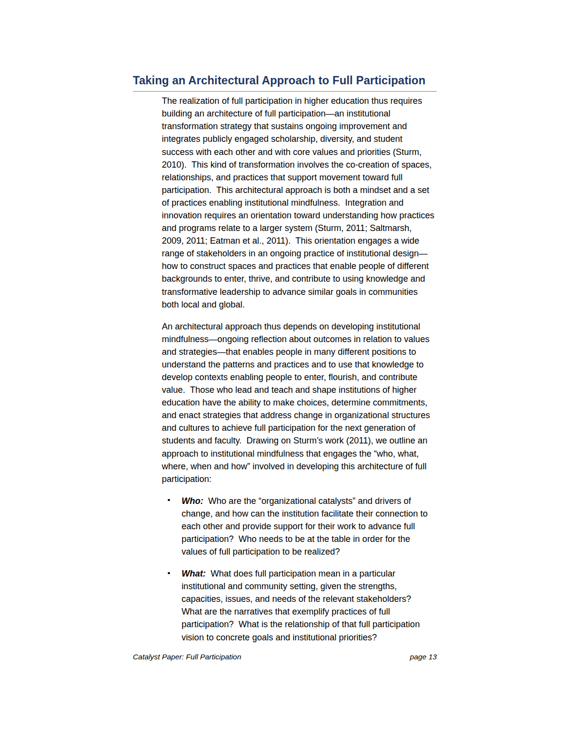Taking an Architectural Approach to Full Participation
The realization of full participation in higher education thus requires building an architecture of full participation—an institutional transformation strategy that sustains ongoing improvement and integrates publicly engaged scholarship, diversity, and student success with each other and with core values and priorities (Sturm, 2010). This kind of transformation involves the co-creation of spaces, relationships, and practices that support movement toward full participation. This architectural approach is both a mindset and a set of practices enabling institutional mindfulness. Integration and innovation requires an orientation toward understanding how practices and programs relate to a larger system (Sturm, 2011; Saltmarsh, 2009, 2011; Eatman et al., 2011). This orientation engages a wide range of stakeholders in an ongoing practice of institutional design—how to construct spaces and practices that enable people of different backgrounds to enter, thrive, and contribute to using knowledge and transformative leadership to advance similar goals in communities both local and global.
An architectural approach thus depends on developing institutional mindfulness—ongoing reflection about outcomes in relation to values and strategies—that enables people in many different positions to understand the patterns and practices and to use that knowledge to develop contexts enabling people to enter, flourish, and contribute value. Those who lead and teach and shape institutions of higher education have the ability to make choices, determine commitments, and enact strategies that address change in organizational structures and cultures to achieve full participation for the next generation of students and faculty. Drawing on Sturm’s work (2011), we outline an approach to institutional mindfulness that engages the “who, what, where, when and how” involved in developing this architecture of full participation:
Who: Who are the “organizational catalysts” and drivers of change, and how can the institution facilitate their connection to each other and provide support for their work to advance full participation? Who needs to be at the table in order for the values of full participation to be realized?
What: What does full participation mean in a particular institutional and community setting, given the strengths, capacities, issues, and needs of the relevant stakeholders? What are the narratives that exemplify practices of full participation? What is the relationship of that full participation vision to concrete goals and institutional priorities?
Catalyst Paper: Full Participation page 13